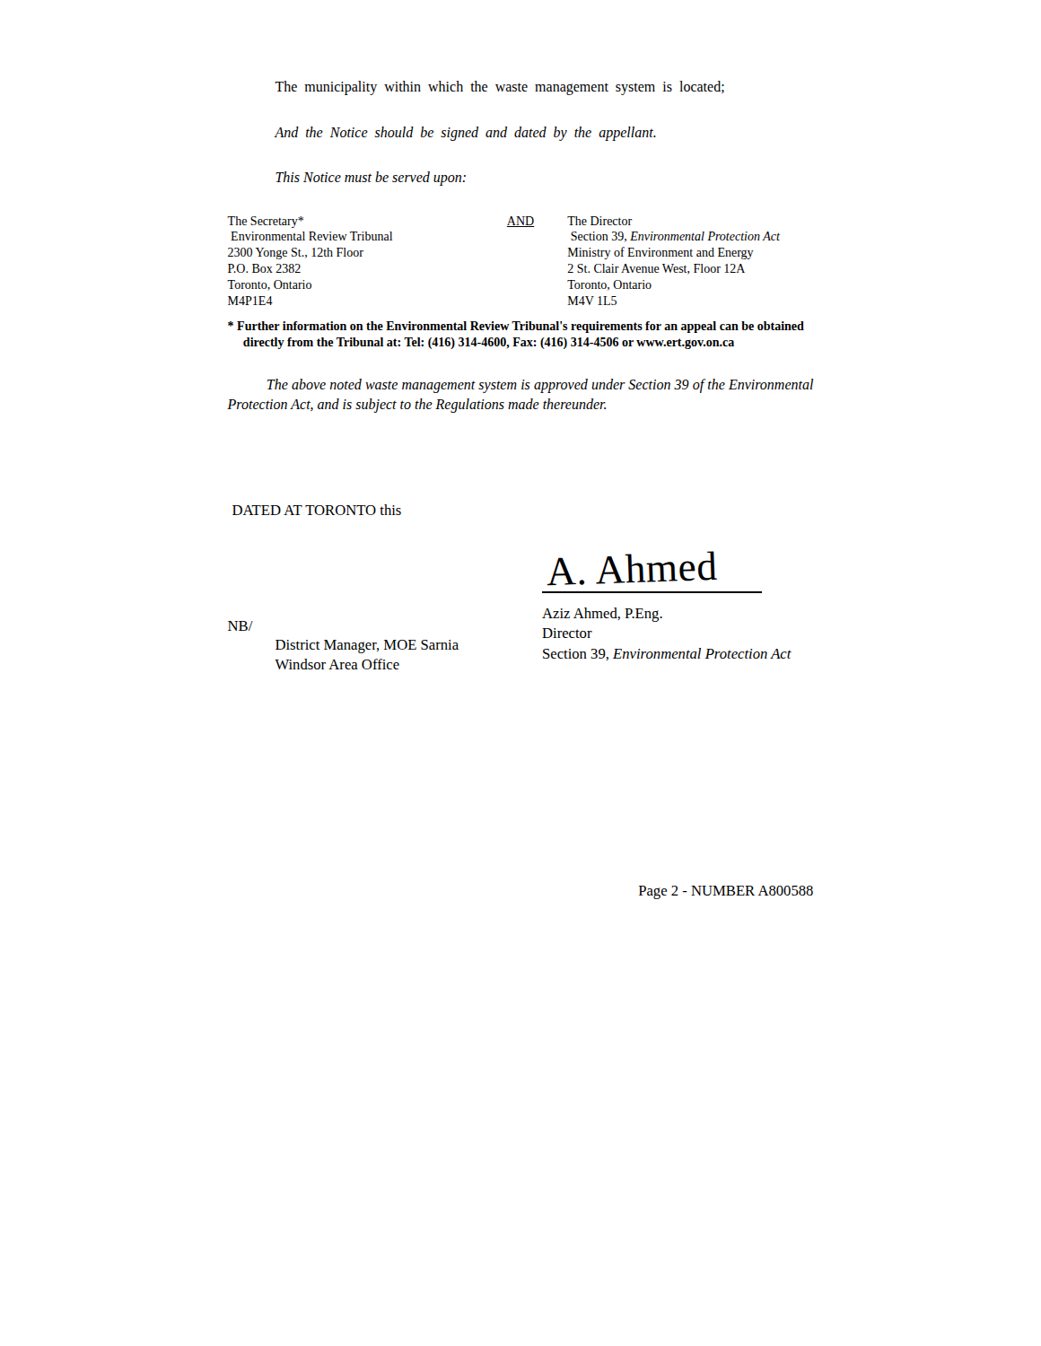The municipality within which the waste management system is located;
And the Notice should be signed and dated by the appellant.
This Notice must be served upon:
| The Secretary* Environmental Review Tribunal 2300 Yonge St., 12th Floor P.O. Box 2382 Toronto, Ontario M4P1E4 | AND | The Director Section 39, Environmental Protection Act Ministry of Environment and Energy 2 St. Clair Avenue West, Floor 12A Toronto, Ontario M4V 1L5 |
* Further information on the Environmental Review Tribunal's requirements for an appeal can be obtained directly from the Tribunal at: Tel: (416) 314-4600, Fax: (416) 314-4506 or www.ert.gov.on.ca
The above noted waste management system is approved under Section 39 of the Environmental Protection Act, and is subject to the Regulations made thereunder.
DATED AT TORONTO this
A. Ahmed
Aziz Ahmed, P.Eng.
Director
Section 39, Environmental Protection Act
NB/
District Manager, MOE Sarnia
Windsor Area Office
Page 2 - NUMBER A800588